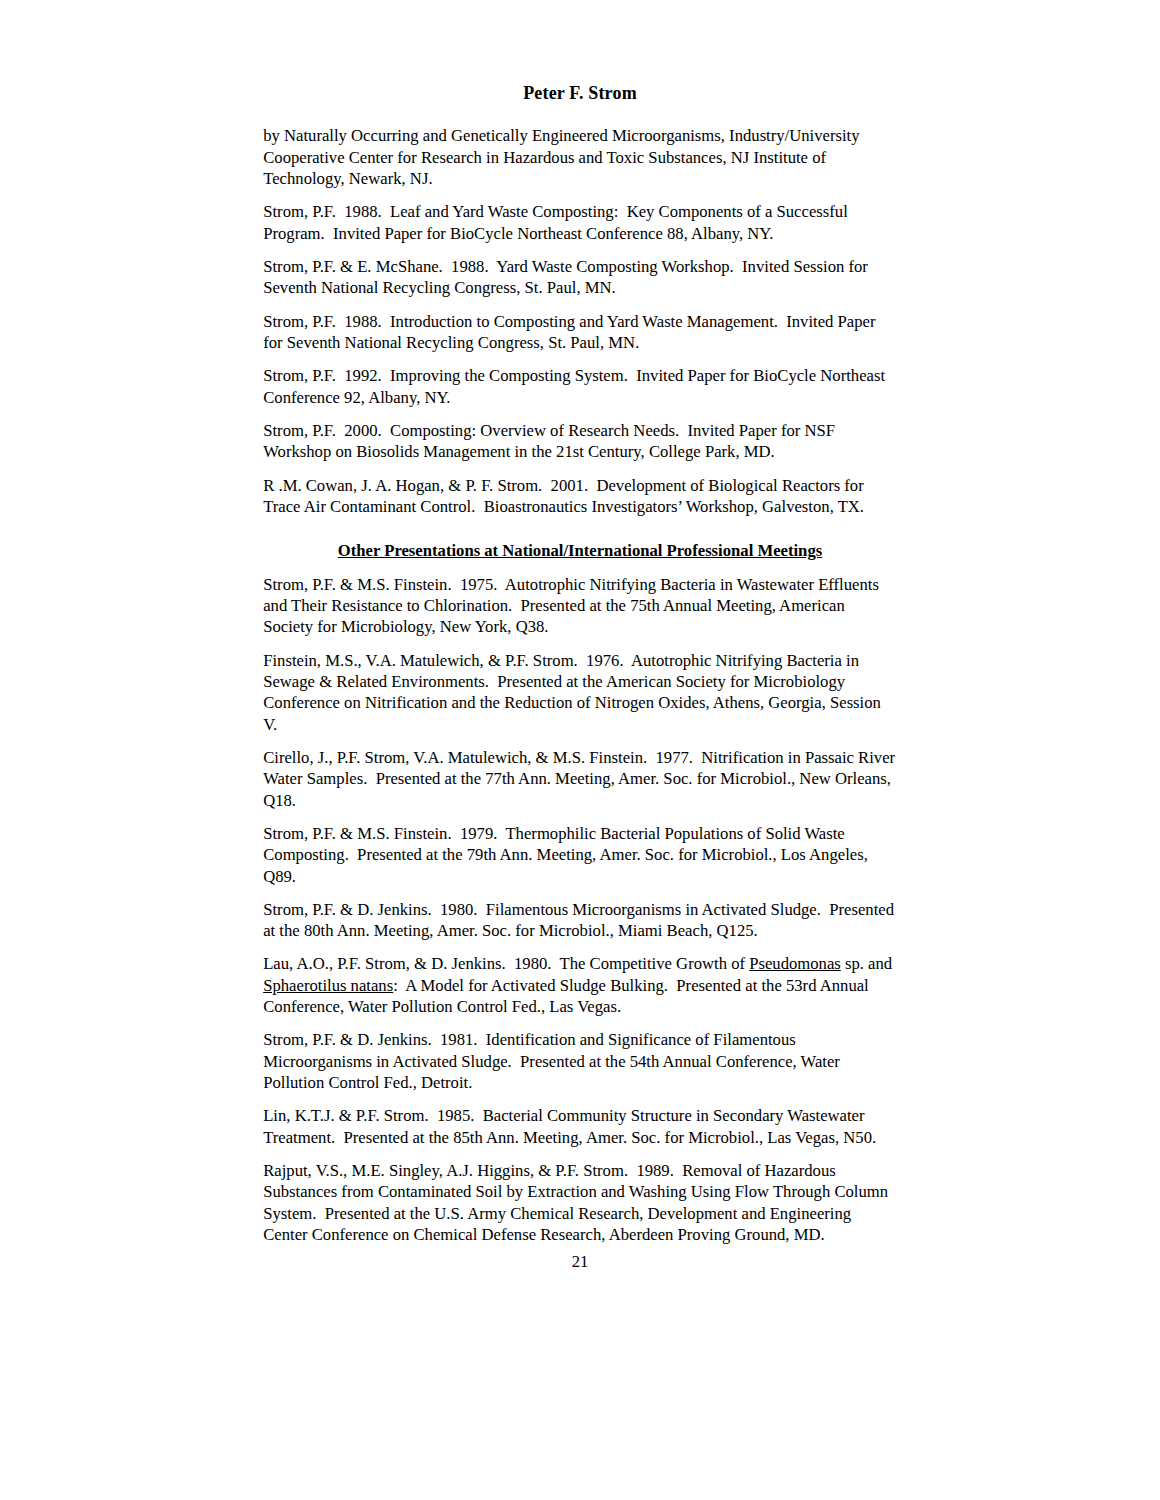Peter F. Strom
by Naturally Occurring and Genetically Engineered Microorganisms, Industry/University Cooperative Center for Research in Hazardous and Toxic Substances, NJ Institute of Technology, Newark, NJ.
Strom, P.F. 1988. Leaf and Yard Waste Composting: Key Components of a Successful Program. Invited Paper for BioCycle Northeast Conference 88, Albany, NY.
Strom, P.F. & E. McShane. 1988. Yard Waste Composting Workshop. Invited Session for Seventh National Recycling Congress, St. Paul, MN.
Strom, P.F. 1988. Introduction to Composting and Yard Waste Management. Invited Paper for Seventh National Recycling Congress, St. Paul, MN.
Strom, P.F. 1992. Improving the Composting System. Invited Paper for BioCycle Northeast Conference 92, Albany, NY.
Strom, P.F. 2000. Composting: Overview of Research Needs. Invited Paper for NSF Workshop on Biosolids Management in the 21st Century, College Park, MD.
R .M. Cowan, J. A. Hogan, & P. F. Strom. 2001. Development of Biological Reactors for Trace Air Contaminant Control. Bioastronautics Investigators’ Workshop, Galveston, TX.
Other Presentations at National/International Professional Meetings
Strom, P.F. & M.S. Finstein. 1975. Autotrophic Nitrifying Bacteria in Wastewater Effluents and Their Resistance to Chlorination. Presented at the 75th Annual Meeting, American Society for Microbiology, New York, Q38.
Finstein, M.S., V.A. Matulewich, & P.F. Strom. 1976. Autotrophic Nitrifying Bacteria in Sewage & Related Environments. Presented at the American Society for Microbiology Conference on Nitrification and the Reduction of Nitrogen Oxides, Athens, Georgia, Session V.
Cirello, J., P.F. Strom, V.A. Matulewich, & M.S. Finstein. 1977. Nitrification in Passaic River Water Samples. Presented at the 77th Ann. Meeting, Amer. Soc. for Microbiol., New Orleans, Q18.
Strom, P.F. & M.S. Finstein. 1979. Thermophilic Bacterial Populations of Solid Waste Composting. Presented at the 79th Ann. Meeting, Amer. Soc. for Microbiol., Los Angeles, Q89.
Strom, P.F. & D. Jenkins. 1980. Filamentous Microorganisms in Activated Sludge. Presented at the 80th Ann. Meeting, Amer. Soc. for Microbiol., Miami Beach, Q125.
Lau, A.O., P.F. Strom, & D. Jenkins. 1980. The Competitive Growth of Pseudomonas sp. and Sphaerotilus natans: A Model for Activated Sludge Bulking. Presented at the 53rd Annual Conference, Water Pollution Control Fed., Las Vegas.
Strom, P.F. & D. Jenkins. 1981. Identification and Significance of Filamentous Microorganisms in Activated Sludge. Presented at the 54th Annual Conference, Water Pollution Control Fed., Detroit.
Lin, K.T.J. & P.F. Strom. 1985. Bacterial Community Structure in Secondary Wastewater Treatment. Presented at the 85th Ann. Meeting, Amer. Soc. for Microbiol., Las Vegas, N50.
Rajput, V.S., M.E. Singley, A.J. Higgins, & P.F. Strom. 1989. Removal of Hazardous Substances from Contaminated Soil by Extraction and Washing Using Flow Through Column System. Presented at the U.S. Army Chemical Research, Development and Engineering Center Conference on Chemical Defense Research, Aberdeen Proving Ground, MD.
21